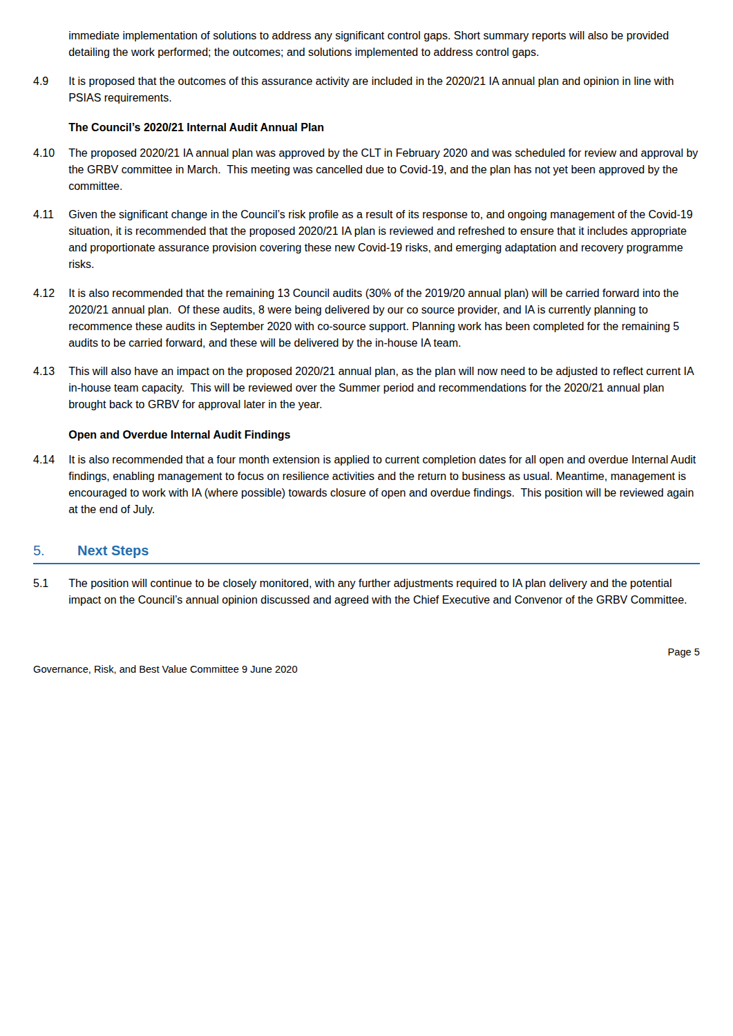immediate implementation of solutions to address any significant control gaps. Short summary reports will also be provided detailing the work performed; the outcomes; and solutions implemented to address control gaps.
4.9
It is proposed that the outcomes of this assurance activity are included in the 2020/21 IA annual plan and opinion in line with PSIAS requirements.
The Council’s 2020/21 Internal Audit Annual Plan
4.10
The proposed 2020/21 IA annual plan was approved by the CLT in February 2020 and was scheduled for review and approval by the GRBV committee in March. This meeting was cancelled due to Covid-19, and the plan has not yet been approved by the committee.
4.11
Given the significant change in the Council’s risk profile as a result of its response to, and ongoing management of the Covid-19 situation, it is recommended that the proposed 2020/21 IA plan is reviewed and refreshed to ensure that it includes appropriate and proportionate assurance provision covering these new Covid-19 risks, and emerging adaptation and recovery programme risks.
4.12
It is also recommended that the remaining 13 Council audits (30% of the 2019/20 annual plan) will be carried forward into the 2020/21 annual plan. Of these audits, 8 were being delivered by our co source provider, and IA is currently planning to recommence these audits in September 2020 with co-source support. Planning work has been completed for the remaining 5 audits to be carried forward, and these will be delivered by the in-house IA team.
4.13
This will also have an impact on the proposed 2020/21 annual plan, as the plan will now need to be adjusted to reflect current IA in-house team capacity. This will be reviewed over the Summer period and recommendations for the 2020/21 annual plan brought back to GRBV for approval later in the year.
Open and Overdue Internal Audit Findings
4.14
It is also recommended that a four month extension is applied to current completion dates for all open and overdue Internal Audit findings, enabling management to focus on resilience activities and the return to business as usual. Meantime, management is encouraged to work with IA (where possible) towards closure of open and overdue findings. This position will be reviewed again at the end of July.
5. Next Steps
5.1
The position will continue to be closely monitored, with any further adjustments required to IA plan delivery and the potential impact on the Council’s annual opinion discussed and agreed with the Chief Executive and Convenor of the GRBV Committee.
Page 5
Governance, Risk, and Best Value Committee 9 June 2020